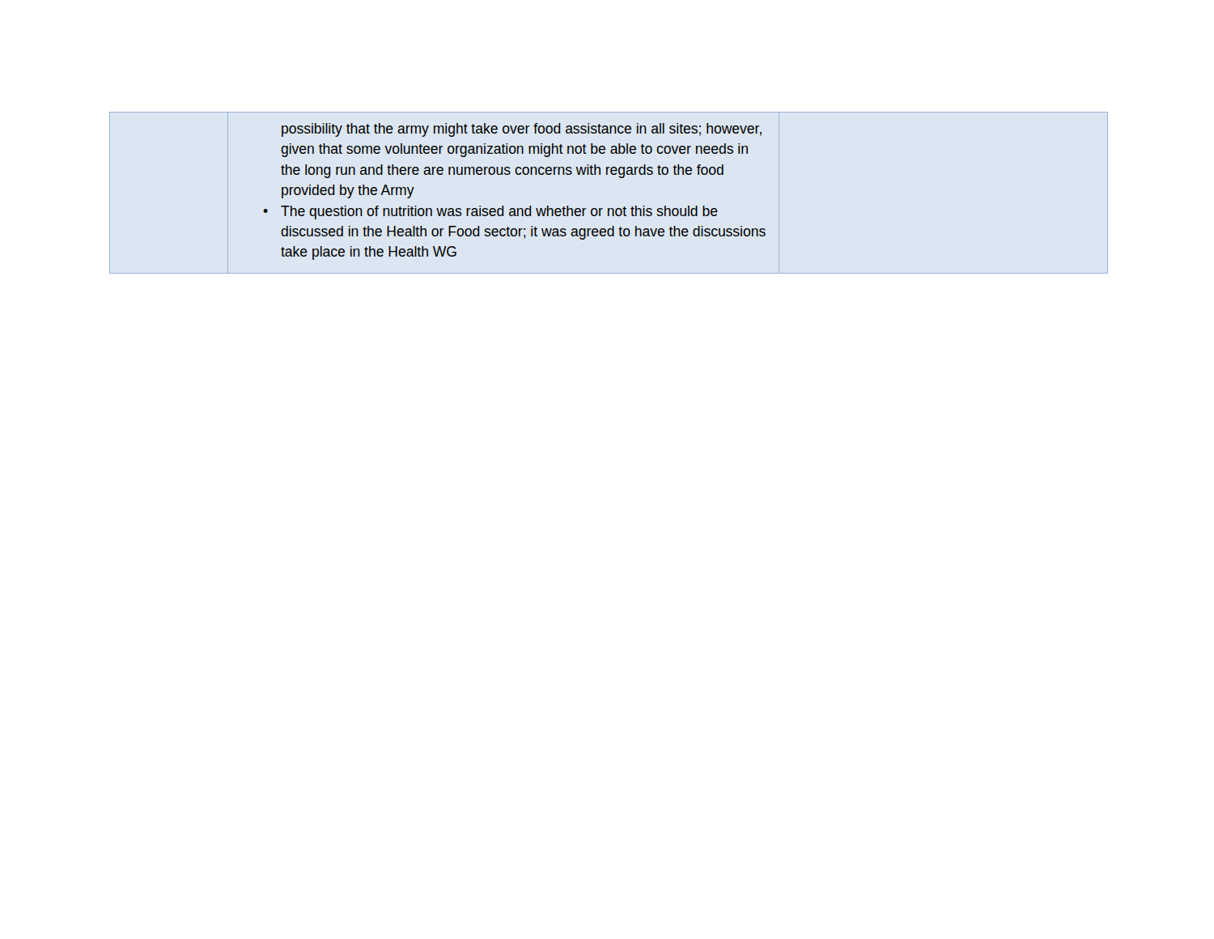| | possibility that the army might take over food assistance in all sites; however, given that some volunteer organization might not be able to cover needs in the long run and there are numerous concerns with regards to the food provided by the Army The question of nutrition was raised and whether or not this should be discussed in the Health or Food sector; it was agreed to have the discussions take place in the Health WG | |